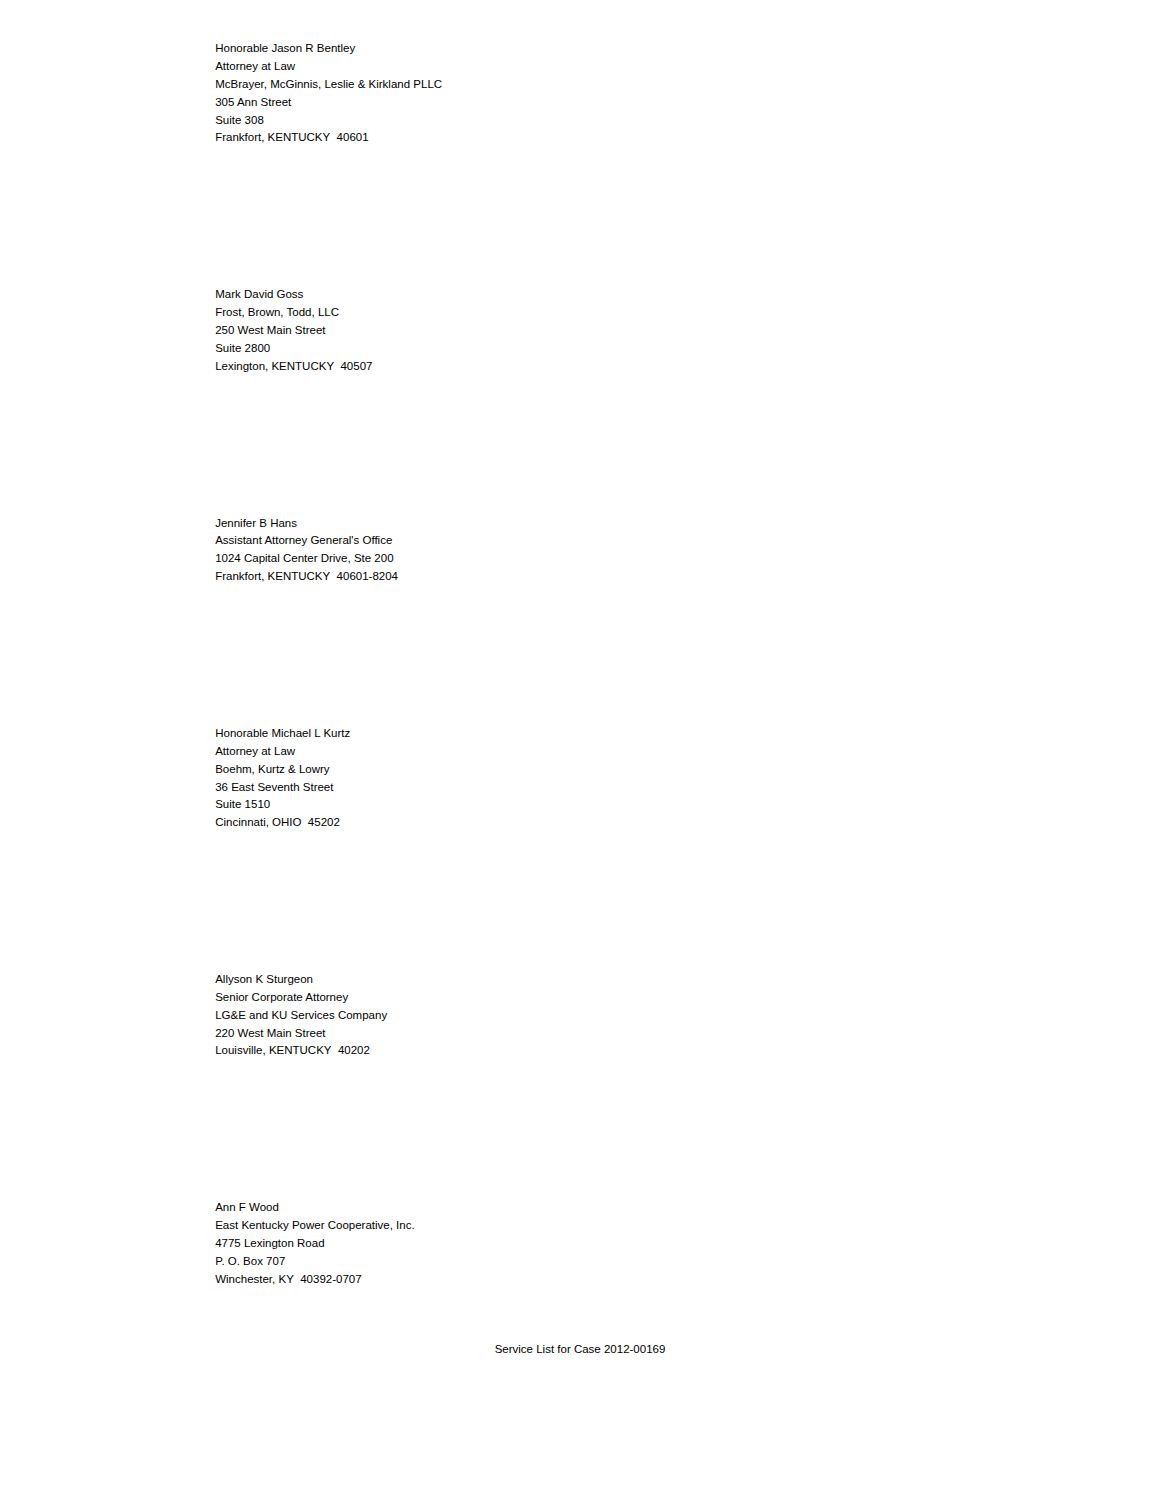Honorable Jason R Bentley
Attorney at Law
McBrayer, McGinnis, Leslie & Kirkland PLLC
305 Ann Street
Suite 308
Frankfort, KENTUCKY 40601
Mark David Goss
Frost, Brown, Todd, LLC
250 West Main Street
Suite 2800
Lexington, KENTUCKY 40507
Jennifer B Hans
Assistant Attorney General's Office
1024 Capital Center Drive, Ste 200
Frankfort, KENTUCKY 40601-8204
Honorable Michael L Kurtz
Attorney at Law
Boehm, Kurtz & Lowry
36 East Seventh Street
Suite 1510
Cincinnati, OHIO 45202
Allyson K Sturgeon
Senior Corporate Attorney
LG&E and KU Services Company
220 West Main Street
Louisville, KENTUCKY 40202
Ann F Wood
East Kentucky Power Cooperative, Inc.
4775 Lexington Road
P. O. Box 707
Winchester, KY 40392-0707
Service List for Case 2012-00169